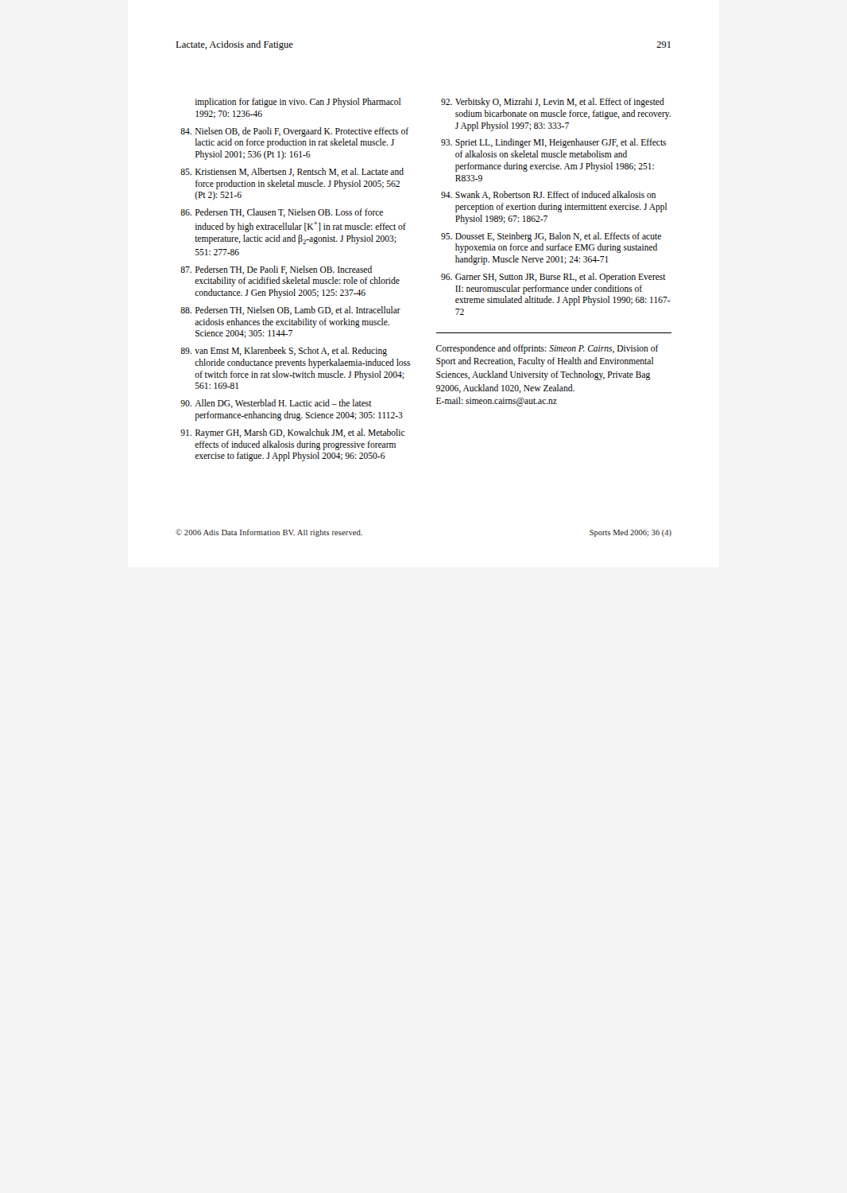Lactate, Acidosis and Fatigue 291
implication for fatigue in vivo. Can J Physiol Pharmacol 1992; 70: 1236-46
84 Nielsen OB, de Paoli F, Overgaard K. Protective effects of lactic acid on force production in rat skeletal muscle. J Physiol 2001; 536 (Pt 1): 161-6
85 Kristiensen M, Albertsen J, Rentsch M, et al. Lactate and force production in skeletal muscle. J Physiol 2005; 562 (Pt 2): 521-6
86 Pedersen TH, Clausen T, Nielsen OB. Loss of force induced by high extracellular [K+] in rat muscle: effect of temperature, lactic acid and β2-agonist. J Physiol 2003; 551: 277-86
87 Pedersen TH, De Paoli F, Nielsen OB. Increased excitability of acidified skeletal muscle: role of chloride conductance. J Gen Physiol 2005; 125: 237-46
88 Pedersen TH, Nielsen OB, Lamb GD, et al. Intracellular acidosis enhances the excitability of working muscle. Science 2004; 305: 1144-7
89van Emst M, Klarenbeek S, Schot A, et al. Reducing chloride conductance prevents hyperkalaemia-induced loss of twitch force in rat slow-twitch muscle. J Physiol 2004; 561: 169-81
90 Allen DG, Westerblad H. Lactic acid – the latest performance-enhancing drug. Science 2004; 305: 1112-3
91 Raymer GH, Marsh GD, Kowalchuk JM, et al. Metabolic effects of induced alkalosis during progressive forearm exercise to fatigue. J Appl Physiol 2004; 96: 2050-6
92 Verbitsky O, Mizrahi J, Levin M, et al. Effect of ingested sodium bicarbonate on muscle force, fatigue, and recovery. J Appl Physiol 1997; 83: 333-7
93 Spriet LL, Lindinger MI, Heigenhauser GJF, et al. Effects of alkalosis on skeletal muscle metabolism and performance during exercise. Am J Physiol 1986; 251: R833-9
94 Swank A, Robertson RJ. Effect of induced alkalosis on perception of exertion during intermittent exercise. J Appl Physiol 1989; 67: 1862-7
95 Dousset E, Steinberg JG, Balon N, et al. Effects of acute hypoxemia on force and surface EMG during sustained handgrip. Muscle Nerve 2001; 24: 364-71
96 Garner SH, Sutton JR, Burse RL, et al. Operation Everest II: neuromuscular performance under conditions of extreme simulated altitude. J Appl Physiol 1990; 68: 1167-72
Correspondence and offprints: Simeon P. Cairns, Division of Sport and Recreation, Faculty of Health and Environmental Sciences, Auckland University of Technology, Private Bag 92006, Auckland 1020, New Zealand.
E-mail: simeon.cairns@aut.ac.nz
© 2006 Adis Data Information BV. All rights reserved. Sports Med 2006; 36 (4)